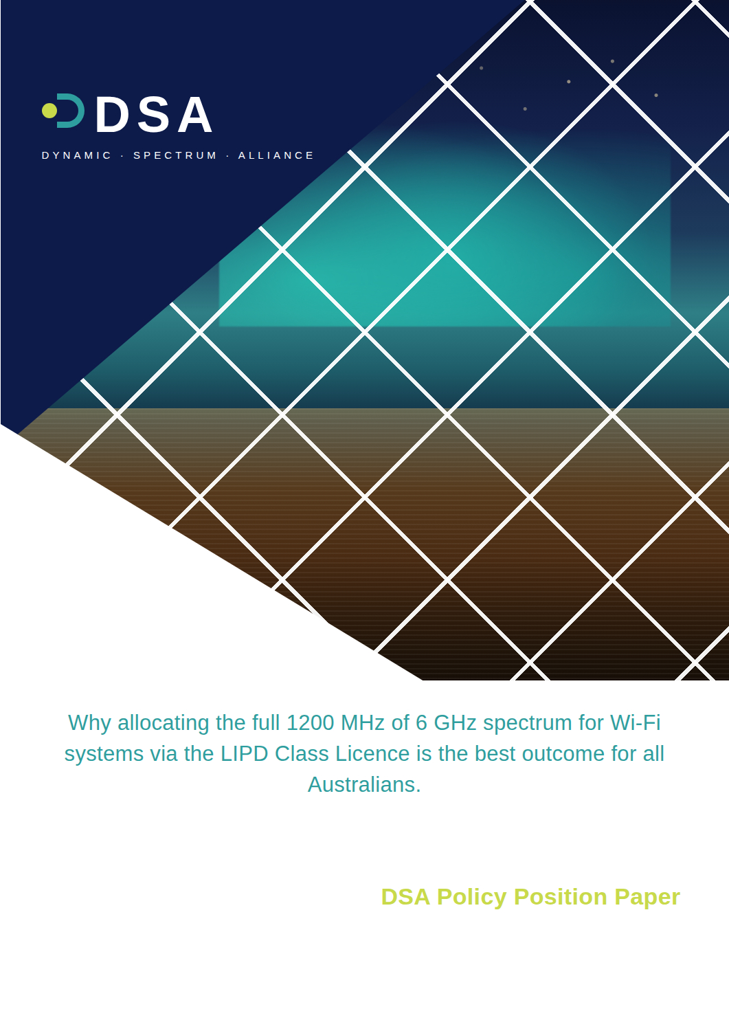DSA
DYNAMIC · SPECTRUM · ALLIANCE
Why allocating the full 1200 MHz of 6 GHz spectrum for Wi-Fi systems via the LIPD Class Licence is the best outcome for all Australians.
DSA Policy Position Paper